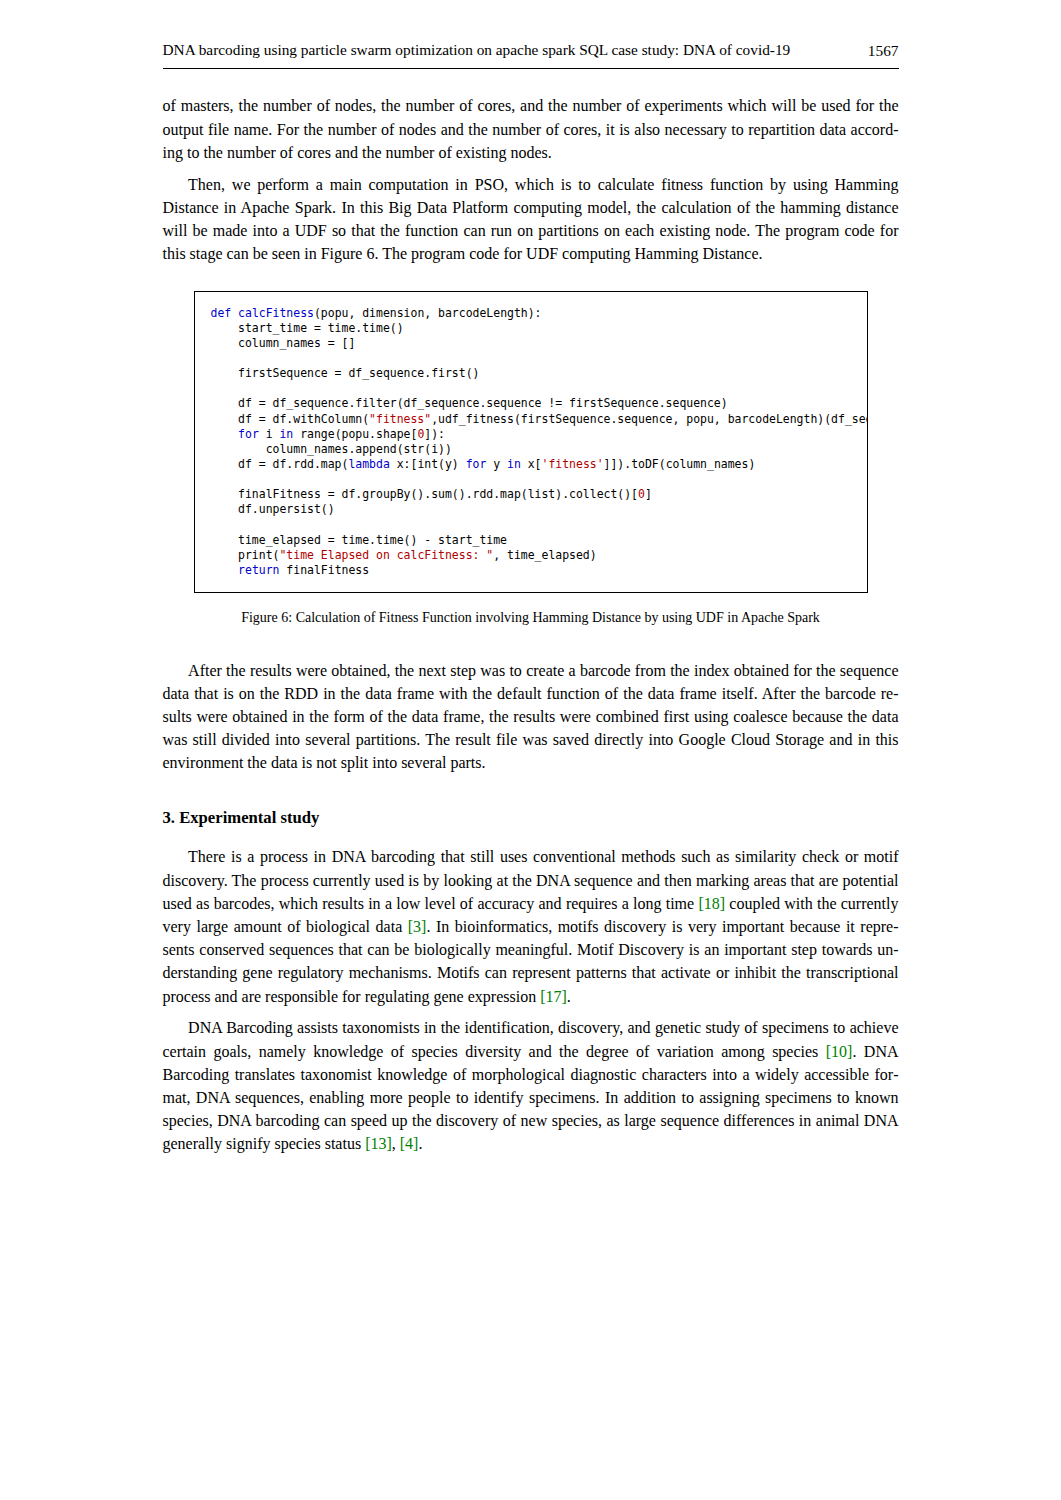DNA barcoding using particle swarm optimization on apache spark SQL case study: DNA of covid-19
1567
of masters, the number of nodes, the number of cores, and the number of experiments which will be used for the output file name. For the number of nodes and the number of cores, it is also necessary to repartition data according to the number of cores and the number of existing nodes.
Then, we perform a main computation in PSO, which is to calculate fitness function by using Hamming Distance in Apache Spark. In this Big Data Platform computing model, the calculation of the hamming distance will be made into a UDF so that the function can run on partitions on each existing node. The program code for this stage can be seen in Figure 6. The program code for UDF computing Hamming Distance.
def calcFitness(popu, dimension, barcodeLength):
    start_time = time.time()
    column_names = []

    firstSequence = df_sequence.first()

    df = df_sequence.filter(df_sequence.sequence != firstSequence.sequence)
    df = df.withColumn("fitness",udf_fitness(firstSequence.sequence, popu, barcodeLength)(df_sequence.sequence))
    for i in range(popu.shape[0]):
        column_names.append(str(i))
    df = df.rdd.map(lambda x:[int(y) for y in x['fitness']]).toDF(column_names)

    finalFitness = df.groupBy().sum().rdd.map(list).collect()[0]
    df.unpersist()

    time_elapsed = time.time() - start_time
    print("time Elapsed on calcFitness: ", time_elapsed)
    return finalFitness
Figure 6: Calculation of Fitness Function involving Hamming Distance by using UDF in Apache Spark
After the results were obtained, the next step was to create a barcode from the index obtained for the sequence data that is on the RDD in the data frame with the default function of the data frame itself. After the barcode results were obtained in the form of the data frame, the results were combined first using coalesce because the data was still divided into several partitions. The result file was saved directly into Google Cloud Storage and in this environment the data is not split into several parts.
3. Experimental study
There is a process in DNA barcoding that still uses conventional methods such as similarity check or motif discovery. The process currently used is by looking at the DNA sequence and then marking areas that are potential used as barcodes, which results in a low level of accuracy and requires a long time [18] coupled with the currently very large amount of biological data [3]. In bioinformatics, motifs discovery is very important because it represents conserved sequences that can be biologically meaningful. Motif Discovery is an important step towards understanding gene regulatory mechanisms. Motifs can represent patterns that activate or inhibit the transcriptional process and are responsible for regulating gene expression [17].
DNA Barcoding assists taxonomists in the identification, discovery, and genetic study of specimens to achieve certain goals, namely knowledge of species diversity and the degree of variation among species [10]. DNA Barcoding translates taxonomist knowledge of morphological diagnostic characters into a widely accessible format, DNA sequences, enabling more people to identify specimens. In addition to assigning specimens to known species, DNA barcoding can speed up the discovery of new species, as large sequence differences in animal DNA generally signify species status [13], [4].